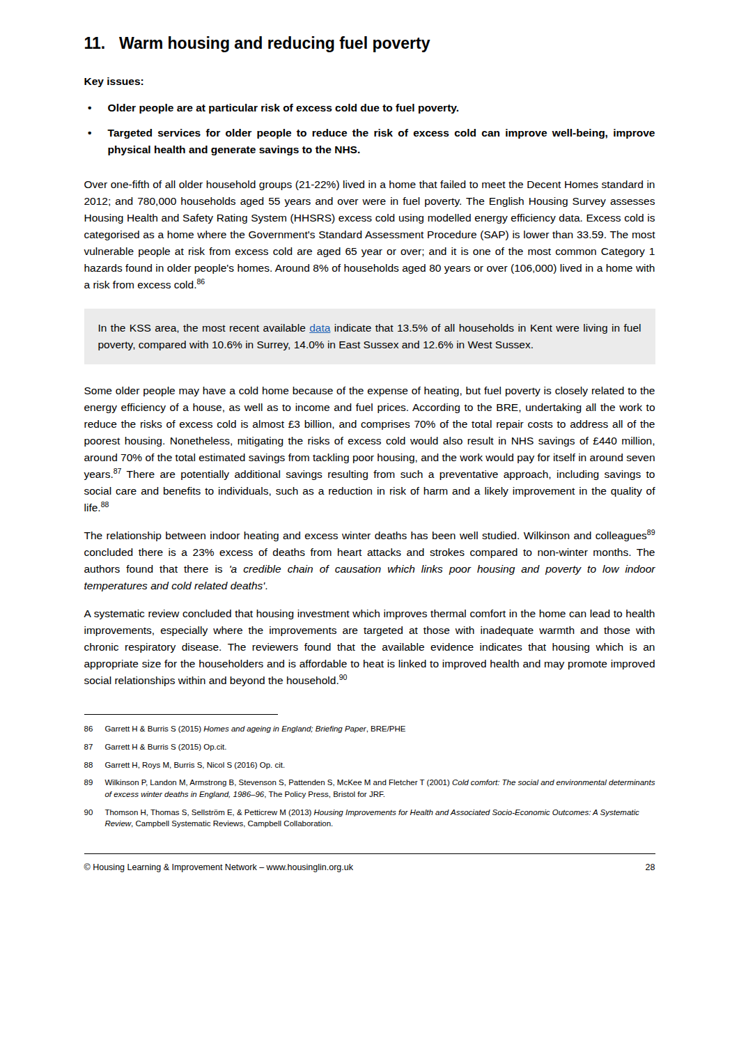11. Warm housing and reducing fuel poverty
Key issues:
Older people are at particular risk of excess cold due to fuel poverty.
Targeted services for older people to reduce the risk of excess cold can improve well-being, improve physical health and generate savings to the NHS.
Over one-fifth of all older household groups (21-22%) lived in a home that failed to meet the Decent Homes standard in 2012; and 780,000 households aged 55 years and over were in fuel poverty. The English Housing Survey assesses Housing Health and Safety Rating System (HHSRS) excess cold using modelled energy efficiency data. Excess cold is categorised as a home where the Government's Standard Assessment Procedure (SAP) is lower than 33.59. The most vulnerable people at risk from excess cold are aged 65 year or over; and it is one of the most common Category 1 hazards found in older people's homes. Around 8% of households aged 80 years or over (106,000) lived in a home with a risk from excess cold.86
In the KSS area, the most recent available data indicate that 13.5% of all households in Kent were living in fuel poverty, compared with 10.6% in Surrey, 14.0% in East Sussex and 12.6% in West Sussex.
Some older people may have a cold home because of the expense of heating, but fuel poverty is closely related to the energy efficiency of a house, as well as to income and fuel prices. According to the BRE, undertaking all the work to reduce the risks of excess cold is almost £3 billion, and comprises 70% of the total repair costs to address all of the poorest housing. Nonetheless, mitigating the risks of excess cold would also result in NHS savings of £440 million, around 70% of the total estimated savings from tackling poor housing, and the work would pay for itself in around seven years.87 There are potentially additional savings resulting from such a preventative approach, including savings to social care and benefits to individuals, such as a reduction in risk of harm and a likely improvement in the quality of life.88
The relationship between indoor heating and excess winter deaths has been well studied. Wilkinson and colleagues89 concluded there is a 23% excess of deaths from heart attacks and strokes compared to non-winter months. The authors found that there is 'a credible chain of causation which links poor housing and poverty to low indoor temperatures and cold related deaths'.
A systematic review concluded that housing investment which improves thermal comfort in the home can lead to health improvements, especially where the improvements are targeted at those with inadequate warmth and those with chronic respiratory disease. The reviewers found that the available evidence indicates that housing which is an appropriate size for the householders and is affordable to heat is linked to improved health and may promote improved social relationships within and beyond the household.90
86 Garrett H & Burris S (2015) Homes and ageing in England; Briefing Paper, BRE/PHE
87 Garrett H & Burris S (2015) Op.cit.
88 Garrett H, Roys M, Burris S, Nicol S (2016) Op. cit.
89 Wilkinson P, Landon M, Armstrong B, Stevenson S, Pattenden S, McKee M and Fletcher T (2001) Cold comfort: The social and environmental determinants of excess winter deaths in England, 1986–96, The Policy Press, Bristol for JRF.
90 Thomson H, Thomas S, Sellström E, & Petticrew M (2013) Housing Improvements for Health and Associated Socio-Economic Outcomes: A Systematic Review, Campbell Systematic Reviews, Campbell Collaboration.
© Housing Learning & Improvement Network – www.housinglin.org.uk 28